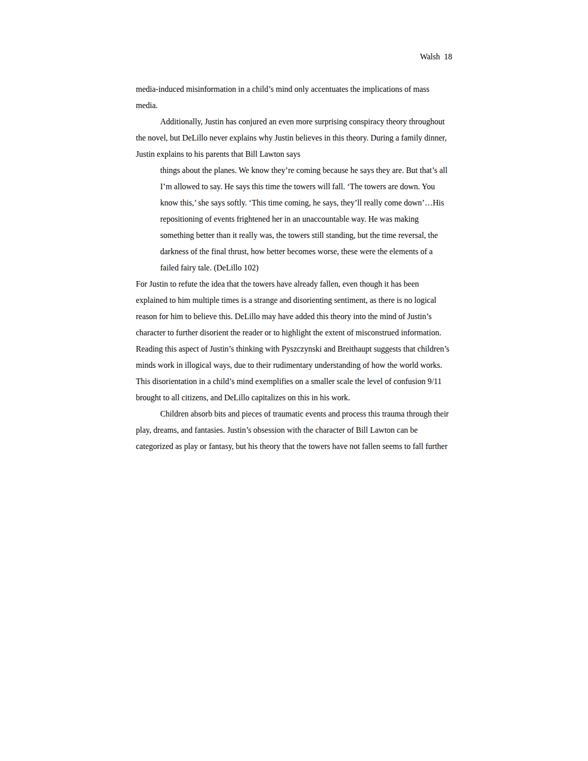Walsh 18
media-induced misinformation in a child’s mind only accentuates the implications of mass media.
Additionally, Justin has conjured an even more surprising conspiracy theory throughout the novel, but DeLillo never explains why Justin believes in this theory. During a family dinner, Justin explains to his parents that Bill Lawton says
things about the planes. We know they’re coming because he says they are. But that’s all I’m allowed to say. He says this time the towers will fall. ‘The towers are down. You know this,’ she says softly. ‘This time coming, he says, they’ll really come down’…His repositioning of events frightened her in an unaccountable way. He was making something better than it really was, the towers still standing, but the time reversal, the darkness of the final thrust, how better becomes worse, these were the elements of a failed fairy tale. (DeLillo 102)
For Justin to refute the idea that the towers have already fallen, even though it has been explained to him multiple times is a strange and disorienting sentiment, as there is no logical reason for him to believe this. DeLillo may have added this theory into the mind of Justin’s character to further disorient the reader or to highlight the extent of misconstrued information. Reading this aspect of Justin’s thinking with Pyszczynski and Breithaupt suggests that children’s minds work in illogical ways, due to their rudimentary understanding of how the world works. This disorientation in a child’s mind exemplifies on a smaller scale the level of confusion 9/11 brought to all citizens, and DeLillo capitalizes on this in his work.
Children absorb bits and pieces of traumatic events and process this trauma through their play, dreams, and fantasies. Justin’s obsession with the character of Bill Lawton can be categorized as play or fantasy, but his theory that the towers have not fallen seems to fall further